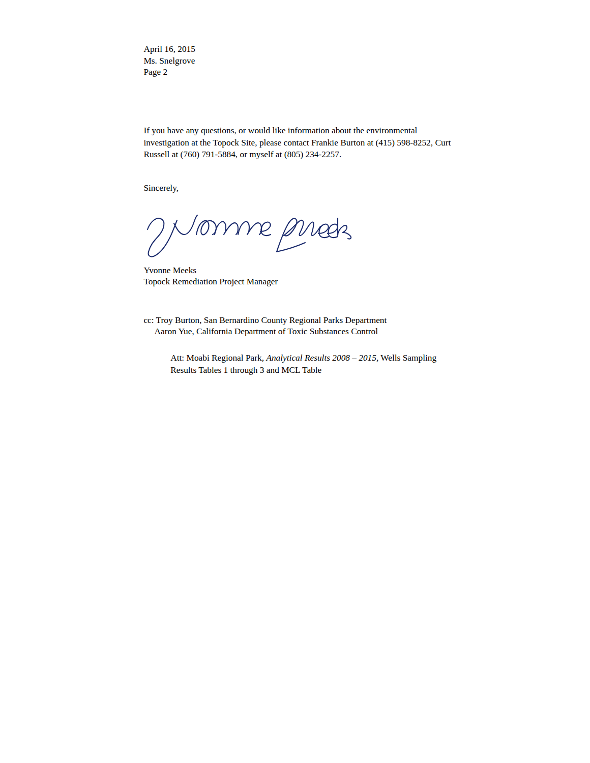April 16, 2015
Ms. Snelgrove
Page 2
If you have any questions, or would like information about the environmental investigation at the Topock Site, please contact Frankie Burton at (415) 598-8252, Curt Russell at (760) 791-5884, or myself at (805) 234-2257.
Sincerely,
Yvonne Meeks
Topock Remediation Project Manager
cc: Troy Burton, San Bernardino County Regional Parks Department
Aaron Yue, California Department of Toxic Substances Control
Att: Moabi Regional Park, Analytical Results 2008 – 2015, Wells Sampling Results Tables 1 through 3 and MCL Table